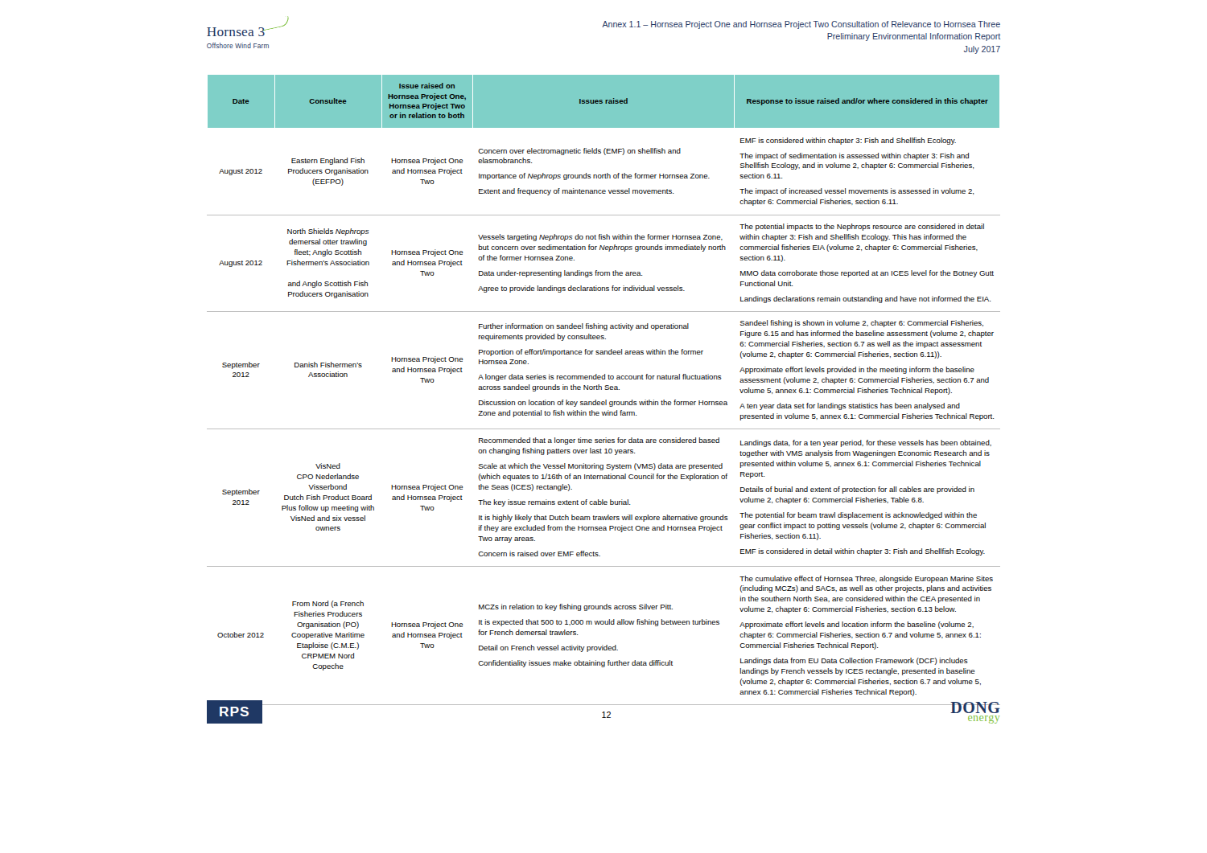Hornsea 3
Offshore Wind Farm
Annex 1.1 – Hornsea Project One and Hornsea Project Two Consultation of Relevance to Hornsea Three
Preliminary Environmental Information Report
July 2017
| Date | Consultee | Issue raised on Hornsea Project One, Hornsea Project Two or in relation to both | Issues raised | Response to issue raised and/or where considered in this chapter |
| --- | --- | --- | --- | --- |
| August 2012 | Eastern England Fish Producers Organisation (EEFPO) | Hornsea Project One and Hornsea Project Two | Concern over electromagnetic fields (EMF) on shellfish and elasmobranchs. Importance of Nephrops grounds north of the former Hornsea Zone. Extent and frequency of maintenance vessel movements. | EMF is considered within chapter 3: Fish and Shellfish Ecology. The impact of sedimentation is assessed within chapter 3: Fish and Shellfish Ecology, and in volume 2, chapter 6: Commercial Fisheries, section 6.11. The impact of increased vessel movements is assessed in volume 2, chapter 6: Commercial Fisheries, section 6.11. |
| August 2012 | North Shields Nephrops demersal otter trawling fleet; Anglo Scottish Fishermen's Association and Anglo Scottish Fish Producers Organisation | Hornsea Project One and Hornsea Project Two | Vessels targeting Nephrops do not fish within the former Hornsea Zone, but concern over sedimentation for Nephrops grounds immediately north of the former Hornsea Zone. Data under-representing landings from the area. Agree to provide landings declarations for individual vessels. | The potential impacts to the Nephrops resource are considered in detail within chapter 3: Fish and Shellfish Ecology. This has informed the commercial fisheries EIA (volume 2, chapter 6: Commercial Fisheries, section 6.11). MMO data corroborate those reported at an ICES level for the Botney Gutt Functional Unit. Landings declarations remain outstanding and have not informed the EIA. |
| September 2012 | Danish Fishermen's Association | Hornsea Project One and Hornsea Project Two | Further information on sandeel fishing activity and operational requirements provided by consultees. Proportion of effort/importance for sandeel areas within the former Hornsea Zone. A longer data series is recommended to account for natural fluctuations across sandeel grounds in the North Sea. Discussion on location of key sandeel grounds within the former Hornsea Zone and potential to fish within the wind farm. | Sandeel fishing is shown in volume 2, chapter 6: Commercial Fisheries, Figure 6.15 and has informed the baseline assessment (volume 2, chapter 6: Commercial Fisheries, section 6.7 as well as the impact assessment (volume 2, chapter 6: Commercial Fisheries, section 6.11)). Approximate effort levels provided in the meeting inform the baseline assessment (volume 2, chapter 6: Commercial Fisheries, section 6.7 and volume 5, annex 6.1: Commercial Fisheries Technical Report). A ten year data set for landings statistics has been analysed and presented in volume 5, annex 6.1: Commercial Fisheries Technical Report. |
| September 2012 | VisNed CPO Nederlandse Visserbond Dutch Fish Product Board Plus follow up meeting with VisNed and six vessel owners | Hornsea Project One and Hornsea Project Two | Recommended that a longer time series for data are considered based on changing fishing patters over last 10 years. Scale at which the Vessel Monitoring System (VMS) data are presented (which equates to 1/16th of an International Council for the Exploration of the Seas (ICES) rectangle). The key issue remains extent of cable burial. It is highly likely that Dutch beam trawlers will explore alternative grounds if they are excluded from the Hornsea Project One and Hornsea Project Two array areas. Concern is raised over EMF effects. | Landings data, for a ten year period, for these vessels has been obtained, together with VMS analysis from Wageningen Economic Research and is presented within volume 5, annex 6.1: Commercial Fisheries Technical Report. Details of burial and extent of protection for all cables are provided in volume 2, chapter 6: Commercial Fisheries, Table 6.8. The potential for beam trawl displacement is acknowledged within the gear conflict impact to potting vessels (volume 2, chapter 6: Commercial Fisheries, section 6.11). EMF is considered in detail within chapter 3: Fish and Shellfish Ecology. |
| October 2012 | From Nord (a French Fisheries Producers Organisation (PO) Cooperative Maritime Etaploise (C.M.E.) CRPMEM Nord Copeche | Hornsea Project One and Hornsea Project Two | MCZs in relation to key fishing grounds across Silver Pitt. It is expected that 500 to 1,000 m would allow fishing between turbines for French demersal trawlers. Detail on French vessel activity provided. Confidentiality issues make obtaining further data difficult | The cumulative effect of Hornsea Three, alongside European Marine Sites (including MCZs) and SACs, as well as other projects, plans and activities in the southern North Sea, are considered within the CEA presented in volume 2, chapter 6: Commercial Fisheries, section 6.13 below. Approximate effort levels and location inform the baseline (volume 2, chapter 6: Commercial Fisheries, section 6.7 and volume 5, annex 6.1: Commercial Fisheries Technical Report). Landings data from EU Data Collection Framework (DCF) includes landings by French vessels by ICES rectangle, presented in baseline (volume 2, chapter 6: Commercial Fisheries, section 6.7 and volume 5, annex 6.1: Commercial Fisheries Technical Report). |
RPS
12
DONG
energy